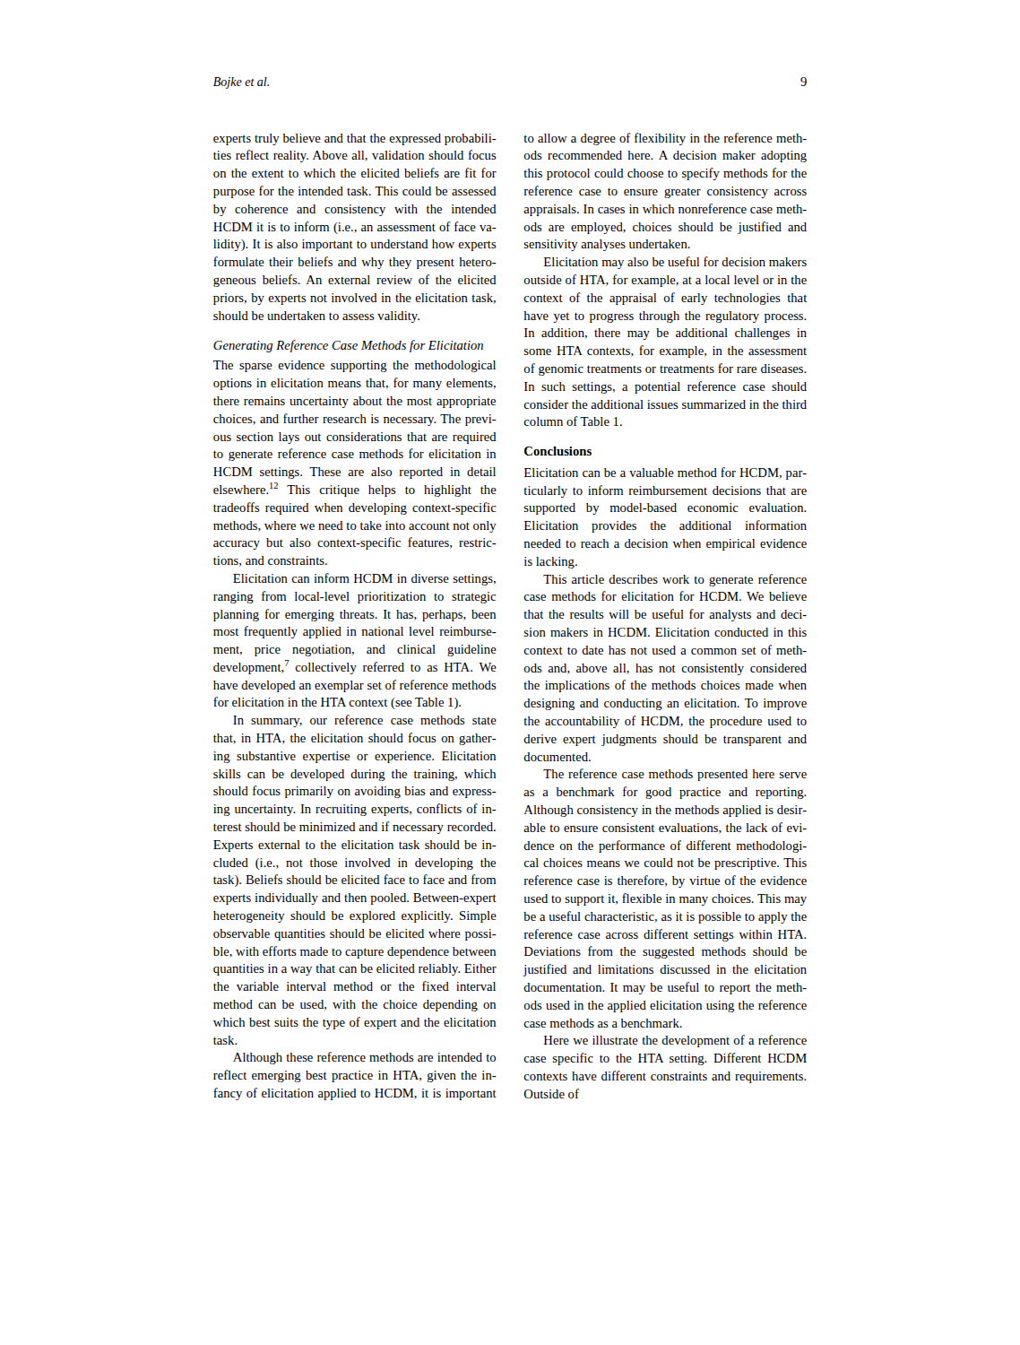Bojke et al. 9
experts truly believe and that the expressed probabilities reflect reality. Above all, validation should focus on the extent to which the elicited beliefs are fit for purpose for the intended task. This could be assessed by coherence and consistency with the intended HCDM it is to inform (i.e., an assessment of face validity). It is also important to understand how experts formulate their beliefs and why they present heterogeneous beliefs. An external review of the elicited priors, by experts not involved in the elicitation task, should be undertaken to assess validity.
Generating Reference Case Methods for Elicitation
The sparse evidence supporting the methodological options in elicitation means that, for many elements, there remains uncertainty about the most appropriate choices, and further research is necessary. The previous section lays out considerations that are required to generate reference case methods for elicitation in HCDM settings. These are also reported in detail elsewhere.12 This critique helps to highlight the tradeoffs required when developing context-specific methods, where we need to take into account not only accuracy but also context-specific features, restrictions, and constraints.
Elicitation can inform HCDM in diverse settings, ranging from local-level prioritization to strategic planning for emerging threats. It has, perhaps, been most frequently applied in national level reimbursement, price negotiation, and clinical guideline development,7 collectively referred to as HTA. We have developed an exemplar set of reference methods for elicitation in the HTA context (see Table 1).
In summary, our reference case methods state that, in HTA, the elicitation should focus on gathering substantive expertise or experience. Elicitation skills can be developed during the training, which should focus primarily on avoiding bias and expressing uncertainty. In recruiting experts, conflicts of interest should be minimized and if necessary recorded. Experts external to the elicitation task should be included (i.e., not those involved in developing the task). Beliefs should be elicited face to face and from experts individually and then pooled. Between-expert heterogeneity should be explored explicitly. Simple observable quantities should be elicited where possible, with efforts made to capture dependence between quantities in a way that can be elicited reliably. Either the variable interval method or the fixed interval method can be used, with the choice depending on which best suits the type of expert and the elicitation task.
Although these reference methods are intended to reflect emerging best practice in HTA, given the infancy of elicitation applied to HCDM, it is important to allow a degree of flexibility in the reference methods recommended here. A decision maker adopting this protocol could choose to specify methods for the reference case to ensure greater consistency across appraisals. In cases in which nonreference case methods are employed, choices should be justified and sensitivity analyses undertaken.
Elicitation may also be useful for decision makers outside of HTA, for example, at a local level or in the context of the appraisal of early technologies that have yet to progress through the regulatory process. In addition, there may be additional challenges in some HTA contexts, for example, in the assessment of genomic treatments or treatments for rare diseases. In such settings, a potential reference case should consider the additional issues summarized in the third column of Table 1.
Conclusions
Elicitation can be a valuable method for HCDM, particularly to inform reimbursement decisions that are supported by model-based economic evaluation. Elicitation provides the additional information needed to reach a decision when empirical evidence is lacking.
This article describes work to generate reference case methods for elicitation for HCDM. We believe that the results will be useful for analysts and decision makers in HCDM. Elicitation conducted in this context to date has not used a common set of methods and, above all, has not consistently considered the implications of the methods choices made when designing and conducting an elicitation. To improve the accountability of HCDM, the procedure used to derive expert judgments should be transparent and documented.
The reference case methods presented here serve as a benchmark for good practice and reporting. Although consistency in the methods applied is desirable to ensure consistent evaluations, the lack of evidence on the performance of different methodological choices means we could not be prescriptive. This reference case is therefore, by virtue of the evidence used to support it, flexible in many choices. This may be a useful characteristic, as it is possible to apply the reference case across different settings within HTA. Deviations from the suggested methods should be justified and limitations discussed in the elicitation documentation. It may be useful to report the methods used in the applied elicitation using the reference case methods as a benchmark.
Here we illustrate the development of a reference case specific to the HTA setting. Different HCDM contexts have different constraints and requirements. Outside of